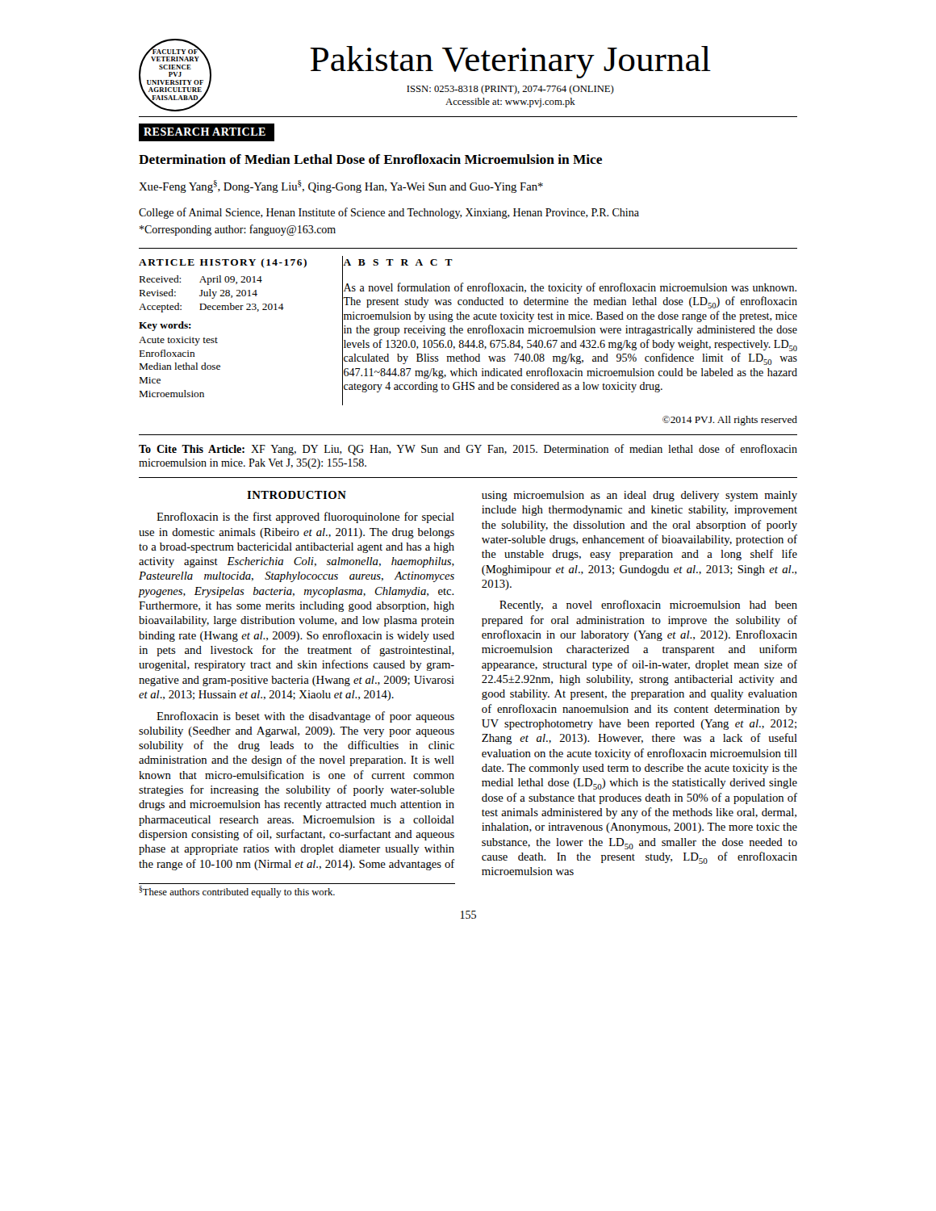FACULTY OF VETERINARY SCIENCE
PVJ
UNIVERSITY OF AGRICULTURE
FAISALABAD
Pakistan Veterinary Journal
ISSN: 0253-8318 (PRINT), 2074-7764 (ONLINE)
Accessible at: www.pvj.com.pk
RESEARCH ARTICLE
Determination of Median Lethal Dose of Enrofloxacin Microemulsion in Mice
Xue-Feng Yang§, Dong-Yang Liu§, Qing-Gong Han, Ya-Wei Sun and Guo-Ying Fan*
College of Animal Science, Henan Institute of Science and Technology, Xinxiang, Henan Province, P.R. China
*Corresponding author: fanguoy@163.com
| ARTICLE HISTORY (14-176) Received: April 09, 2014 Revised: July 28, 2014 Accepted: December 23, 2014 Key words: Acute toxicity test Enrofloxacin Median lethal dose Mice Microemulsion | A B S T R A C T As a novel formulation of enrofloxacin, the toxicity of enrofloxacin microemulsion was unknown. The present study was conducted to determine the median lethal dose (LD 50 ) of enrofloxacin microemulsion by using the acute toxicity test in mice. Based on the dose range of the pretest, mice in the group receiving the enrofloxacin microemulsion were intragastrically administered the dose levels of 1320.0, 1056.0, 844.8, 675.84, 540.67 and 432.6 mg/kg of body weight, respectively. LD 50 calculated by Bliss method was 740.08 mg/kg, and 95% confidence limit of LD 50 was 647.11~844.87 mg/kg, which indicated enrofloxacin microemulsion could be labeled as the hazard category 4 according to GHS and be considered as a low toxicity drug. |
©2014 PVJ. All rights reserved
To Cite This Article: XF Yang, DY Liu, QG Han, YW Sun and GY Fan, 2015. Determination of median lethal dose of enrofloxacin microemulsion in mice. Pak Vet J, 35(2): 155-158.
INTRODUCTION
Enrofloxacin is the first approved fluoroquinolone for special use in domestic animals (Ribeiro et al., 2011). The drug belongs to a broad-spectrum bactericidal antibacterial agent and has a high activity against Escherichia Coli, salmonella, haemophilus, Pasteurella multocida, Staphylococcus aureus, Actinomyces pyogenes, Erysipelas bacteria, mycoplasma, Chlamydia, etc. Furthermore, it has some merits including good absorption, high bioavailability, large distribution volume, and low plasma protein binding rate (Hwang et al., 2009). So enrofloxacin is widely used in pets and livestock for the treatment of gastrointestinal, urogenital, respiratory tract and skin infections caused by gram-negative and gram-positive bacteria (Hwang et al., 2009; Uivarosi et al., 2013; Hussain et al., 2014; Xiaolu et al., 2014).
Enrofloxacin is beset with the disadvantage of poor aqueous solubility (Seedher and Agarwal, 2009). The very poor aqueous solubility of the drug leads to the difficulties in clinic administration and the design of the novel preparation. It is well known that micro-emulsification is one of current common strategies for increasing the solubility of poorly water-soluble drugs and microemulsion has recently attracted much attention in pharmaceutical research areas. Microemulsion is a colloidal dispersion consisting of oil, surfactant, co-surfactant and aqueous phase at appropriate ratios with droplet diameter usually within the range of 10-100 nm (Nirmal et al., 2014). Some advantages of using microemulsion as an ideal drug delivery system mainly include high thermodynamic and kinetic stability, improvement the solubility, the dissolution and the oral absorption of poorly water-soluble drugs, enhancement of bioavailability, protection of the unstable drugs, easy preparation and a long shelf life (Moghimipour et al., 2013; Gundogdu et al., 2013; Singh et al., 2013).
Recently, a novel enrofloxacin microemulsion had been prepared for oral administration to improve the solubility of enrofloxacin in our laboratory (Yang et al., 2012). Enrofloxacin microemulsion characterized a transparent and uniform appearance, structural type of oil-in-water, droplet mean size of 22.45±2.92nm, high solubility, strong antibacterial activity and good stability. At present, the preparation and quality evaluation of enrofloxacin nanoemulsion and its content determination by UV spectrophotometry have been reported (Yang et al., 2012; Zhang et al., 2013). However, there was a lack of useful evaluation on the acute toxicity of enrofloxacin microemulsion till date. The commonly used term to describe the acute toxicity is the medial lethal dose (LD50) which is the statistically derived single dose of a substance that produces death in 50% of a population of test animals administered by any of the methods like oral, dermal, inhalation, or intravenous (Anonymous, 2001). The more toxic the substance, the lower the LD50 and smaller the dose needed to cause death. In the present study, LD50 of enrofloxacin microemulsion was
§These authors contributed equally to this work.
155